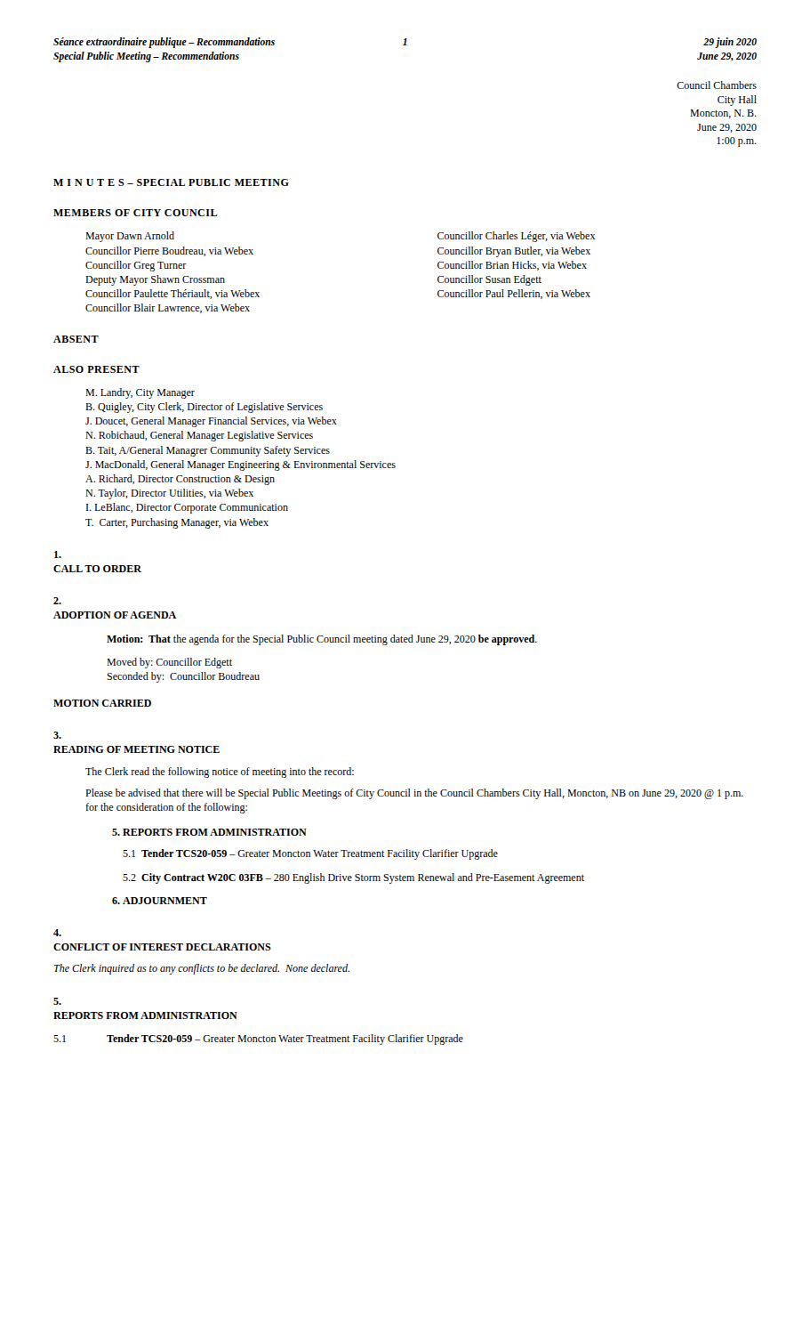Séance extraordinaire publique – Recommandations
Special Public Meeting – Recommendations
1
29 juin 2020
June 29, 2020
Council Chambers
City Hall
Moncton, N. B.
June 29, 2020
1:00 p.m.
M I N U T E S – SPECIAL PUBLIC MEETING
MEMBERS OF CITY COUNCIL
| Mayor Dawn Arnold | Councillor Charles Léger, via Webex |
| Councillor Pierre Boudreau, via Webex | Councillor Bryan Butler, via Webex |
| Councillor Greg Turner | Councillor Brian Hicks, via Webex |
| Deputy Mayor Shawn Crossman | Councillor Susan Edgett |
| Councillor Paulette Thériault, via Webex | Councillor Paul Pellerin, via Webex |
| Councillor Blair Lawrence, via Webex | |
ABSENT
ALSO PRESENT
M. Landry, City Manager
B. Quigley, City Clerk, Director of Legislative Services
J. Doucet, General Manager Financial Services, via Webex
N. Robichaud, General Manager Legislative Services
B. Tait, A/General Managrer Community Safety Services
J. MacDonald, General Manager Engineering & Environmental Services
A. Richard, Director Construction & Design
N. Taylor, Director Utilities, via Webex
I. LeBlanc, Director Corporate Communication
T. Carter, Purchasing Manager, via Webex
1.
CALL TO ORDER
2.
ADOPTION OF AGENDA
Motion: That the agenda for the Special Public Council meeting dated June 29, 2020 be approved.
Moved by: Councillor Edgett
Seconded by: Councillor Boudreau
MOTION CARRIED
3.
READING OF MEETING NOTICE
The Clerk read the following notice of meeting into the record:
Please be advised that there will be Special Public Meetings of City Council in the Council Chambers City Hall, Moncton, NB on June 29, 2020 @ 1 p.m. for the consideration of the following:
REPORTS FROM ADMINISTRATION
5.1 Tender TCS20-059 – Greater Moncton Water Treatment Facility Clarifier Upgrade
5.2 City Contract W20C 03FB – 280 English Drive Storm System Renewal and Pre-Easement Agreement
ADJOURNMENT
4.
CONFLICT OF INTEREST DECLARATIONS
The Clerk inquired as to any conflicts to be declared. None declared.
5.
REPORTS FROM ADMINISTRATION
5.1
Tender TCS20-059 – Greater Moncton Water Treatment Facility Clarifier Upgrade